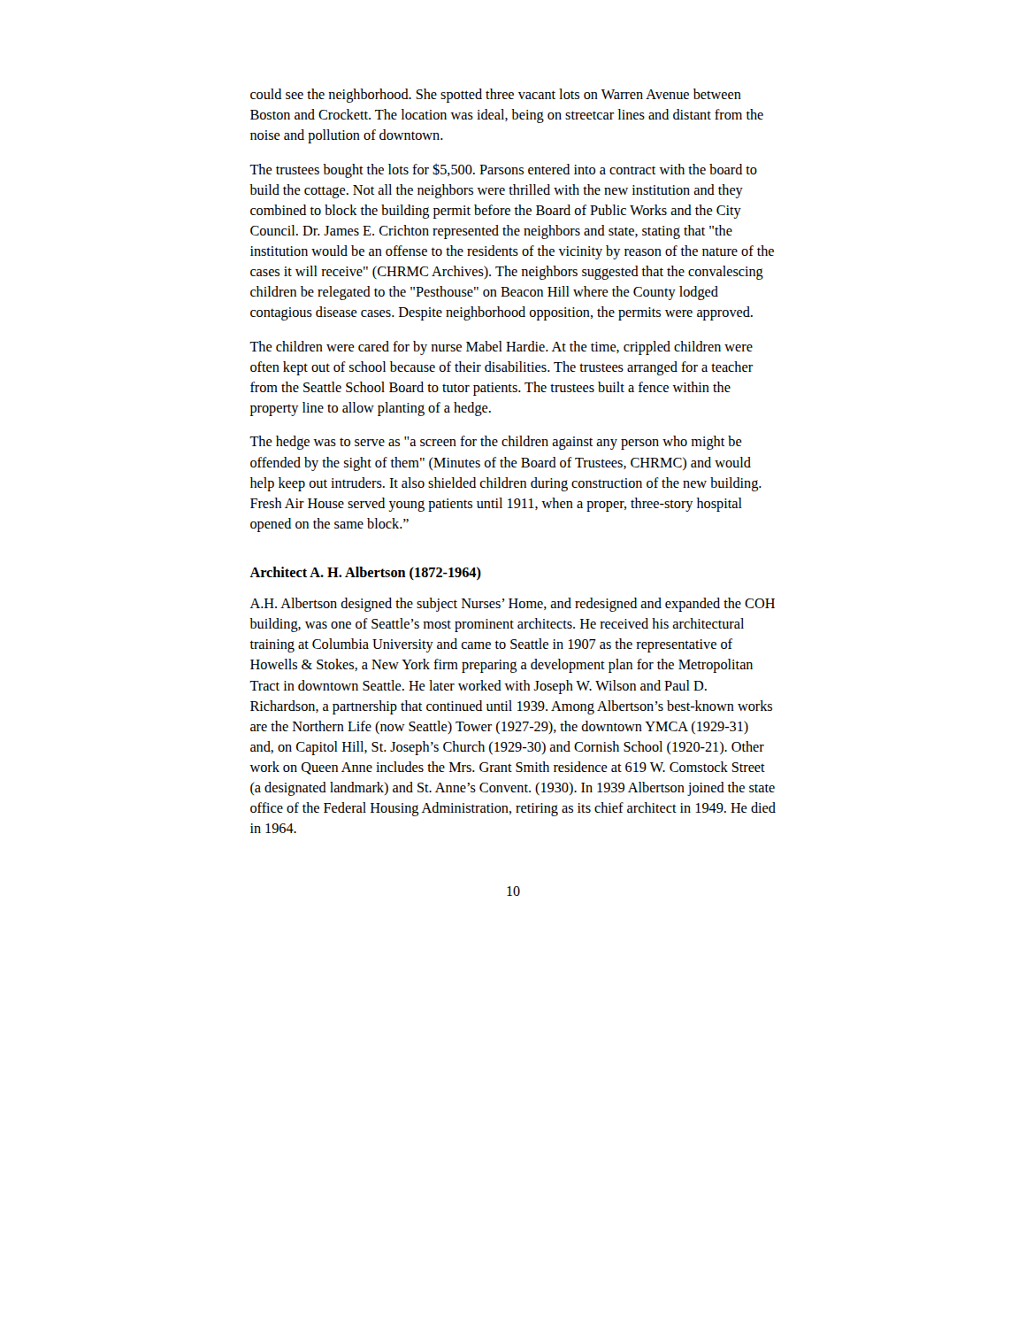could see the neighborhood. She spotted three vacant lots on Warren Avenue between Boston and Crockett. The location was ideal, being on streetcar lines and distant from the noise and pollution of downtown.
The trustees bought the lots for $5,500. Parsons entered into a contract with the board to build the cottage. Not all the neighbors were thrilled with the new institution and they combined to block the building permit before the Board of Public Works and the City Council. Dr. James E. Crichton represented the neighbors and state, stating that "the institution would be an offense to the residents of the vicinity by reason of the nature of the cases it will receive" (CHRMC Archives). The neighbors suggested that the convalescing children be relegated to the "Pesthouse" on Beacon Hill where the County lodged contagious disease cases. Despite neighborhood opposition, the permits were approved.
The children were cared for by nurse Mabel Hardie. At the time, crippled children were often kept out of school because of their disabilities. The trustees arranged for a teacher from the Seattle School Board to tutor patients. The trustees built a fence within the property line to allow planting of a hedge.
The hedge was to serve as "a screen for the children against any person who might be offended by the sight of them" (Minutes of the Board of Trustees, CHRMC) and would help keep out intruders. It also shielded children during construction of the new building. Fresh Air House served young patients until 1911, when a proper, three-story hospital opened on the same block.”
Architect A. H. Albertson (1872-1964)
A.H. Albertson designed the subject Nurses’ Home, and redesigned and expanded the COH building, was one of Seattle’s most prominent architects. He received his architectural training at Columbia University and came to Seattle in 1907 as the representative of Howells & Stokes, a New York firm preparing a development plan for the Metropolitan Tract in downtown Seattle. He later worked with Joseph W. Wilson and Paul D. Richardson, a partnership that continued until 1939. Among Albertson’s best-known works are the Northern Life (now Seattle) Tower (1927-29), the downtown YMCA (1929-31) and, on Capitol Hill, St. Joseph’s Church (1929-30) and Cornish School (1920-21). Other work on Queen Anne includes the Mrs. Grant Smith residence at 619 W. Comstock Street (a designated landmark) and St. Anne’s Convent. (1930). In 1939 Albertson joined the state office of the Federal Housing Administration, retiring as its chief architect in 1949. He died in 1964.
10